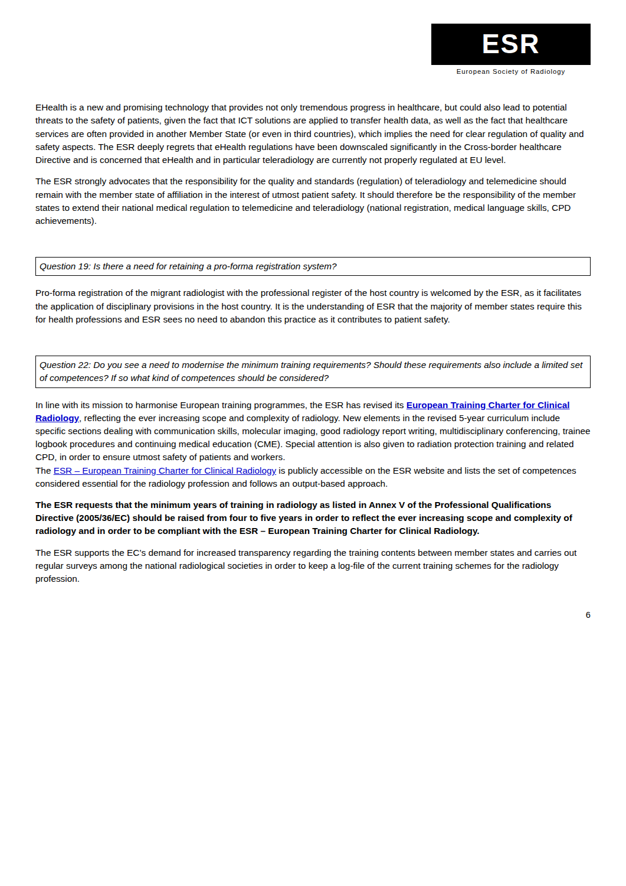ESR
European Society of Radiology
EHealth is a new and promising technology that provides not only tremendous progress in healthcare, but could also lead to potential threats to the safety of patients, given the fact that ICT solutions are applied to transfer health data, as well as the fact that healthcare services are often provided in another Member State (or even in third countries), which implies the need for clear regulation of quality and safety aspects. The ESR deeply regrets that eHealth regulations have been downscaled significantly in the Cross-border healthcare Directive and is concerned that eHealth and in particular teleradiology are currently not properly regulated at EU level.
The ESR strongly advocates that the responsibility for the quality and standards (regulation) of teleradiology and telemedicine should remain with the member state of affiliation in the interest of utmost patient safety. It should therefore be the responsibility of the member states to extend their national medical regulation to telemedicine and teleradiology (national registration, medical language skills, CPD achievements).
Question 19: Is there a need for retaining a pro-forma registration system?
Pro-forma registration of the migrant radiologist with the professional register of the host country is welcomed by the ESR, as it facilitates the application of disciplinary provisions in the host country. It is the understanding of ESR that the majority of member states require this for health professions and ESR sees no need to abandon this practice as it contributes to patient safety.
Question 22: Do you see a need to modernise the minimum training requirements? Should these requirements also include a limited set of competences? If so what kind of competences should be considered?
In line with its mission to harmonise European training programmes, the ESR has revised its European Training Charter for Clinical Radiology, reflecting the ever increasing scope and complexity of radiology. New elements in the revised 5-year curriculum include specific sections dealing with communication skills, molecular imaging, good radiology report writing, multidisciplinary conferencing, trainee logbook procedures and continuing medical education (CME). Special attention is also given to radiation protection training and related CPD, in order to ensure utmost safety of patients and workers.
The ESR – European Training Charter for Clinical Radiology is publicly accessible on the ESR website and lists the set of competences considered essential for the radiology profession and follows an output-based approach.
The ESR requests that the minimum years of training in radiology as listed in Annex V of the Professional Qualifications Directive (2005/36/EC) should be raised from four to five years in order to reflect the ever increasing scope and complexity of radiology and in order to be compliant with the ESR – European Training Charter for Clinical Radiology.
The ESR supports the EC’s demand for increased transparency regarding the training contents between member states and carries out regular surveys among the national radiological societies in order to keep a log-file of the current training schemes for the radiology profession.
6